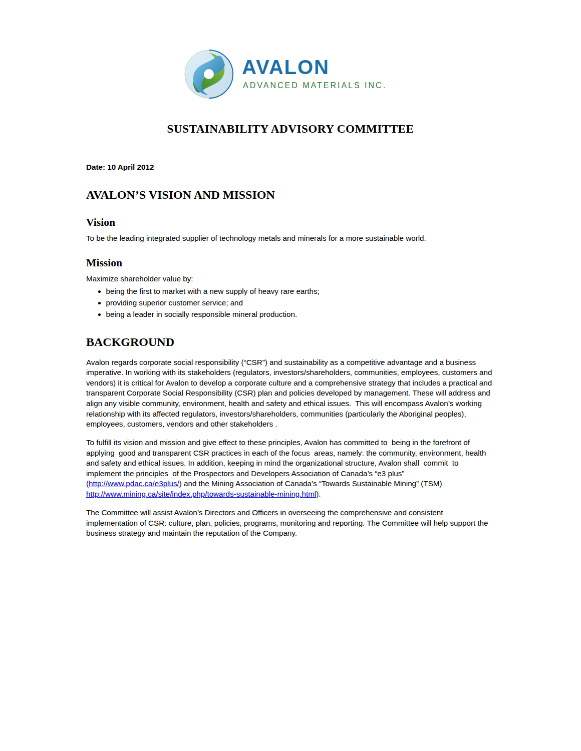AVALON ADVANCED MATERIALS INC.
SUSTAINABILITY ADVISORY COMMITTEE
Date: 10 April 2012
AVALON’S VISION AND MISSION
Vision
To be the leading integrated supplier of technology metals and minerals for a more sustainable world.
Mission
Maximize shareholder value by:
being the first to market with a new supply of heavy rare earths;
providing superior customer service; and
being a leader in socially responsible mineral production.
BACKGROUND
Avalon regards corporate social responsibility (“CSR”) and sustainability as a competitive advantage and a business imperative. In working with its stakeholders (regulators, investors/shareholders, communities, employees, customers and vendors) it is critical for Avalon to develop a corporate culture and a comprehensive strategy that includes a practical and transparent Corporate Social Responsibility (CSR) plan and policies developed by management. These will address and align any visible community, environment, health and safety and ethical issues. This will encompass Avalon’s working relationship with its affected regulators, investors/shareholders, communities (particularly the Aboriginal peoples), employees, customers, vendors and other stakeholders .
To fulfill its vision and mission and give effect to these principles, Avalon has committed to being in the forefront of applying good and transparent CSR practices in each of the focus areas, namely: the community, environment, health and safety and ethical issues. In addition, keeping in mind the organizational structure, Avalon shall commit to implement the principles of the Prospectors and Developers Association of Canada’s “e3 plus” (http://www.pdac.ca/e3plus/) and the Mining Association of Canada’s “Towards Sustainable Mining” (TSM) http://www.mining.ca/site/index.php/towards-sustainable-mining.html).
The Committee will assist Avalon’s Directors and Officers in overseeing the comprehensive and consistent implementation of CSR: culture, plan, policies, programs, monitoring and reporting. The Committee will help support the business strategy and maintain the reputation of the Company.